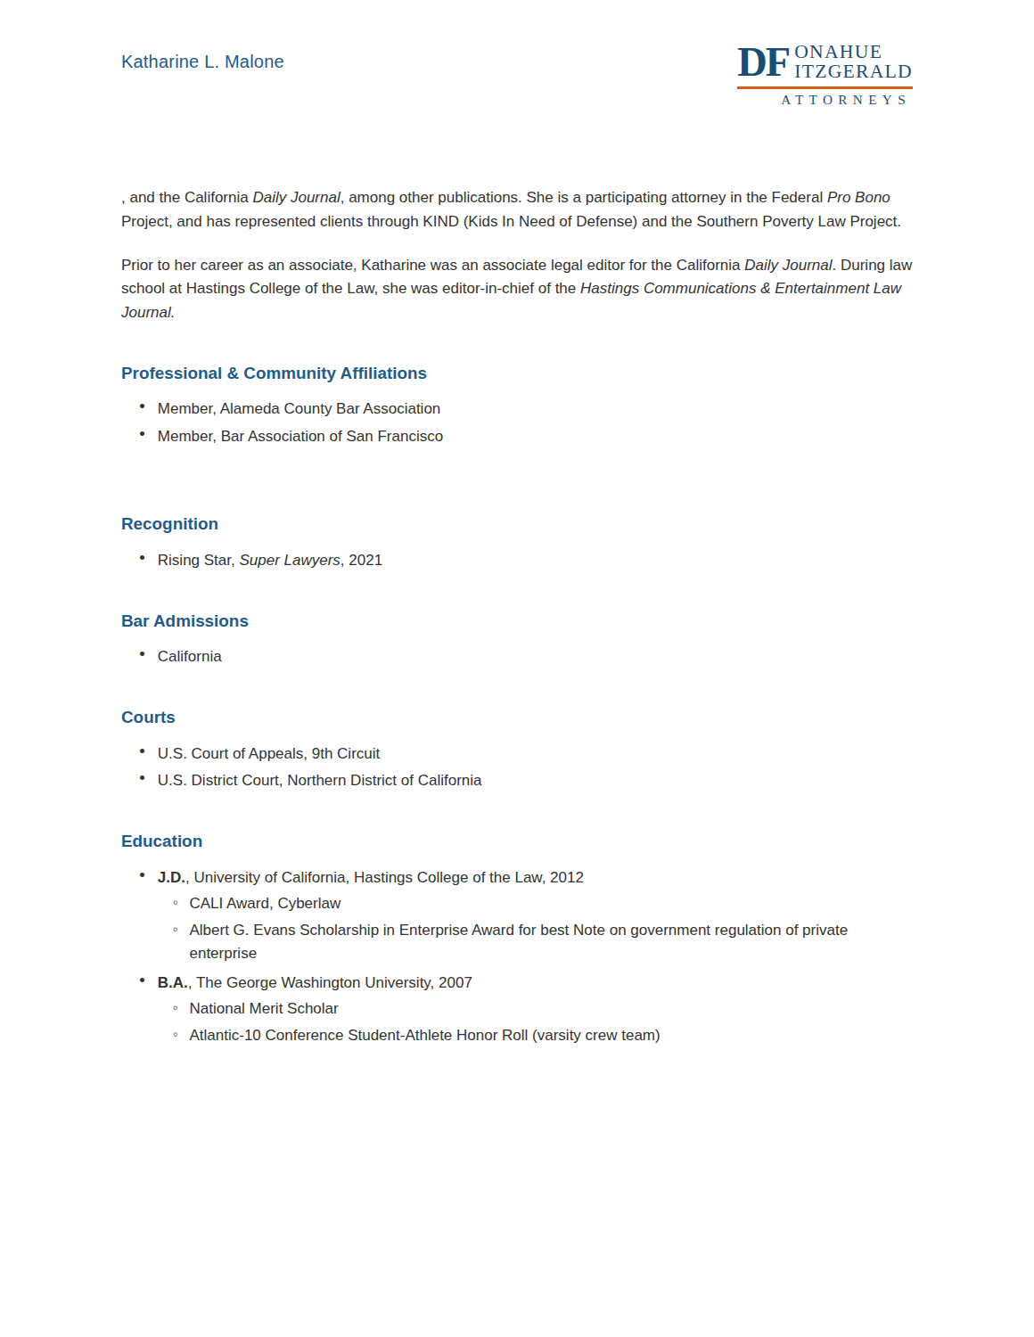Katharine L. Malone
DF
onahue itzgerald
Attorneys
, and the California Daily Journal, among other publications. She is a participating attorney in the Federal Pro Bono Project, and has represented clients through KIND (Kids In Need of Defense) and the Southern Poverty Law Project.
Prior to her career as an associate, Katharine was an associate legal editor for the California Daily Journal. During law school at Hastings College of the Law, she was editor-in-chief of the Hastings Communications & Entertainment Law Journal.
Professional & Community Affiliations
Member, Alameda County Bar Association
Member, Bar Association of San Francisco
Recognition
Rising Star, Super Lawyers, 2021
Bar Admissions
California
Courts
U.S. Court of Appeals, 9th Circuit
U.S. District Court, Northern District of California
Education
J.D., University of California, Hastings College of the Law, 2012
CALI Award, Cyberlaw
Albert G. Evans Scholarship in Enterprise Award for best Note on government regulation of private enterprise
B.A., The George Washington University, 2007
National Merit Scholar
Atlantic-10 Conference Student-Athlete Honor Roll (varsity crew team)